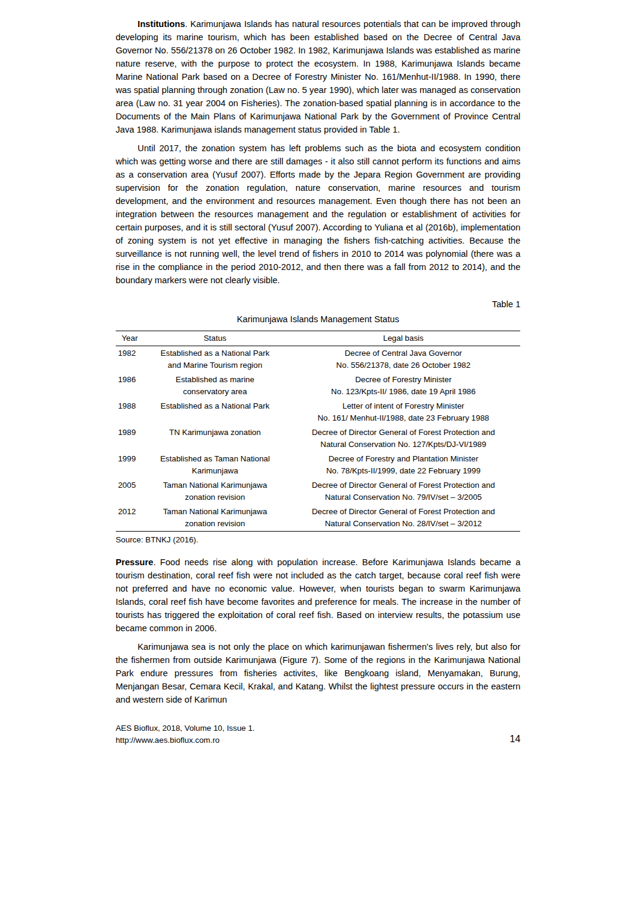Institutions. Karimunjawa Islands has natural resources potentials that can be improved through developing its marine tourism, which has been established based on the Decree of Central Java Governor No. 556/21378 on 26 October 1982. In 1982, Karimunjawa Islands was established as marine nature reserve, with the purpose to protect the ecosystem. In 1988, Karimunjawa Islands became Marine National Park based on a Decree of Forestry Minister No. 161/Menhut-II/1988. In 1990, there was spatial planning through zonation (Law no. 5 year 1990), which later was managed as conservation area (Law no. 31 year 2004 on Fisheries). The zonation-based spatial planning is in accordance to the Documents of the Main Plans of Karimunjawa National Park by the Government of Province Central Java 1988. Karimunjawa islands management status provided in Table 1.
Until 2017, the zonation system has left problems such as the biota and ecosystem condition which was getting worse and there are still damages - it also still cannot perform its functions and aims as a conservation area (Yusuf 2007). Efforts made by the Jepara Region Government are providing supervision for the zonation regulation, nature conservation, marine resources and tourism development, and the environment and resources management. Even though there has not been an integration between the resources management and the regulation or establishment of activities for certain purposes, and it is still sectoral (Yusuf 2007). According to Yuliana et al (2016b), implementation of zoning system is not yet effective in managing the fishers fish-catching activities. Because the surveillance is not running well, the level trend of fishers in 2010 to 2014 was polynomial (there was a rise in the compliance in the period 2010-2012, and then there was a fall from 2012 to 2014), and the boundary markers were not clearly visible.
Table 1
Karimunjawa Islands Management Status
| Year | Status | Legal basis |
| --- | --- | --- |
| 1982 | Established as a National Park and Marine Tourism region | Decree of Central Java Governor No. 556/21378, date 26 October 1982 |
| 1986 | Established as marine conservatory area | Decree of Forestry Minister No. 123/Kpts-II/ 1986, date 19 April 1986 |
| 1988 | Established as a National Park | Letter of intent of Forestry Minister No. 161/ Menhut-II/1988, date 23 February 1988 |
| 1989 | TN Karimunjawa zonation | Decree of Director General of Forest Protection and Natural Conservation No. 127/Kpts/DJ-VI/1989 |
| 1999 | Established as Taman National Karimunjawa | Decree of Forestry and Plantation Minister No. 78/Kpts-II/1999, date 22 February 1999 |
| 2005 | Taman National Karimunjawa zonation revision | Decree of Director General of Forest Protection and Natural Conservation No. 79/IV/set – 3/2005 |
| 2012 | Taman National Karimunjawa zonation revision | Decree of Director General of Forest Protection and Natural Conservation No. 28/IV/set – 3/2012 |
Source: BTNKJ (2016).
Pressure. Food needs rise along with population increase. Before Karimunjawa Islands became a tourism destination, coral reef fish were not included as the catch target, because coral reef fish were not preferred and have no economic value. However, when tourists began to swarm Karimunjawa Islands, coral reef fish have become favorites and preference for meals. The increase in the number of tourists has triggered the exploitation of coral reef fish. Based on interview results, the potassium use became common in 2006.
Karimunjawa sea is not only the place on which karimunjawan fishermen's lives rely, but also for the fishermen from outside Karimunjawa (Figure 7). Some of the regions in the Karimunjawa National Park endure pressures from fisheries activites, like Bengkoang island, Menyamakan, Burung, Menjangan Besar, Cemara Kecil, Krakal, and Katang. Whilst the lightest pressure occurs in the eastern and western side of Karimun
AES Bioflux, 2018, Volume 10, Issue 1.
http://www.aes.bioflux.com.ro
14